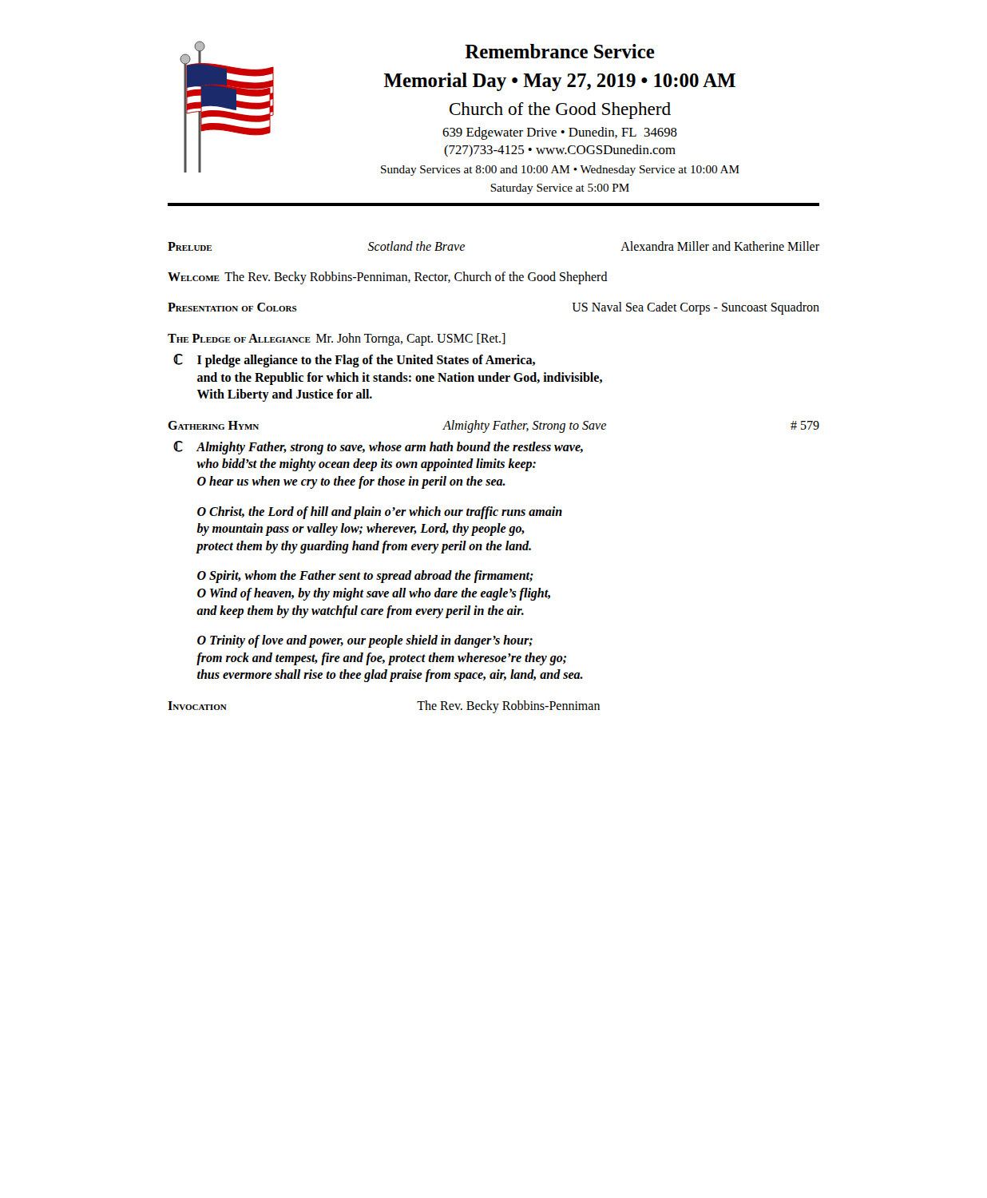Remembrance Service
Memorial Day • May 27, 2019 • 10:00 AM
Church of the Good Shepherd
639 Edgewater Drive • Dunedin, FL 34698
(727)733-4125 • www.COGSDunedin.com
Sunday Services at 8:00 and 10:00 AM • Wednesday Service at 10:00 AM
Saturday Service at 5:00 PM
Prelude Scotland the Brave Alexandra Miller and Katherine Miller
Welcome The Rev. Becky Robbins-Penniman, Rector, Church of the Good Shepherd
Presentation of Colors US Naval Sea Cadet Corps - Suncoast Squadron
The Pledge of Allegiance Mr. John Tornga, Capt. USMC [Ret.]
ℂ
I pledge allegiance to the Flag of the United States of America,
and to the Republic for which it stands: one Nation under God, indivisible,
With Liberty and Justice for all.
Gathering Hymn Almighty Father, Strong to Save # 579
ℂ
Almighty Father, strong to save, whose arm hath bound the restless wave,
who bidd’st the mighty ocean deep its own appointed limits keep:
O hear us when we cry to thee for those in peril on the sea.
O Christ, the Lord of hill and plain o’er which our traffic runs amain
by mountain pass or valley low; wherever, Lord, thy people go,
protect them by thy guarding hand from every peril on the land.
O Spirit, whom the Father sent to spread abroad the firmament;
O Wind of heaven, by thy might save all who dare the eagle’s flight,
and keep them by thy watchful care from every peril in the air.
O Trinity of love and power, our people shield in danger’s hour;
from rock and tempest, fire and foe, protect them wheresoe’re they go;
thus evermore shall rise to thee glad praise from space, air, land, and sea.
Invocation The Rev. Becky Robbins-Penniman # 579